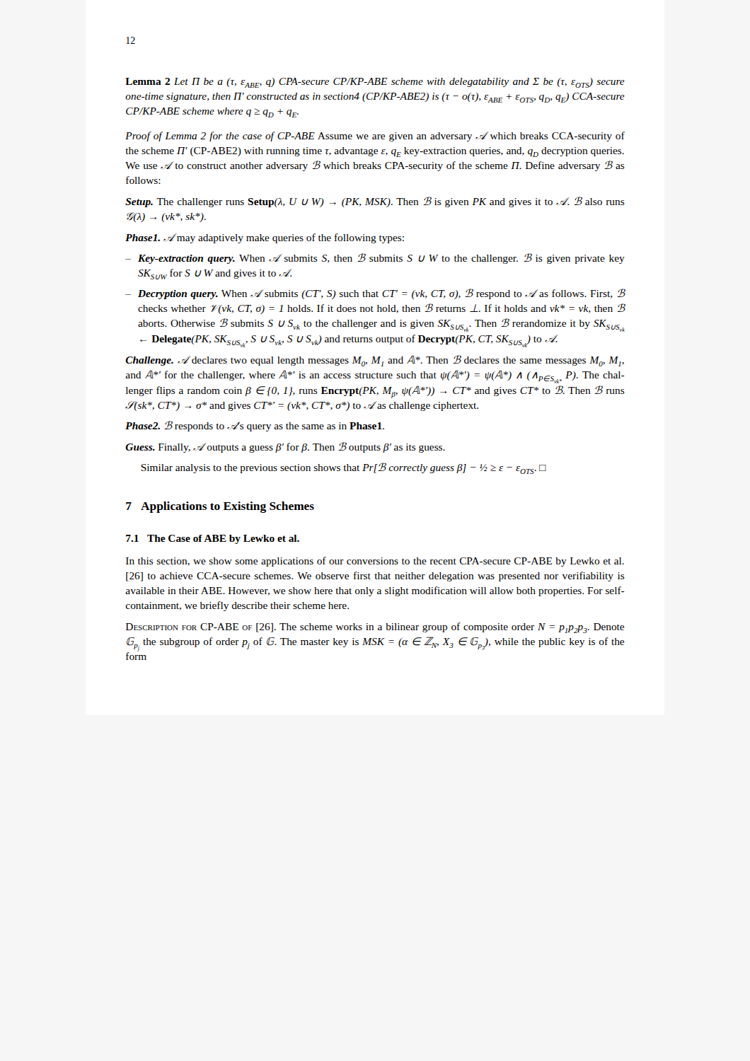12
Lemma 2 Let Π be a (τ, εABE, q) CPA-secure CP/KP-ABE scheme with delegatability and Σ be (τ, εOTS) secure one-time signature, then Π′ constructed as in section4 (CP/KP-ABE2) is (τ − o(τ), εABE + εOTS, qD, qE) CCA-secure CP/KP-ABE scheme where q ≥ qD + qE.
Proof of Lemma 2 for the case of CP-ABE Assume we are given an adversary 𝒜 which breaks CCA-security of the scheme Π′ (CP-ABE2) with running time τ, advantage ε, qE key-extraction queries, and, qD decryption queries. We use 𝒜 to construct another adversary ℬ which breaks CPA-security of the scheme Π. Define adversary ℬ as follows:
Setup. The challenger runs Setup(λ, U ∪ W) → (PK, MSK). Then ℬ is given PK and gives it to 𝒜. ℬ also runs 𝒢(λ) → (vk*, sk*).
Phase1. 𝒜 may adaptively make queries of the following types:
Key-extraction query. When 𝒜 submits S, then ℬ submits S ∪ W to the challenger. ℬ is given private key SKS∪W for S ∪ W and gives it to 𝒜.
Decryption query. When 𝒜 submits (CT′, S) such that CT′ = (vk, CT, σ), ℬ respond to 𝒜 as follows. First, ℬ checks whether 𝒱(vk, CT, σ) = 1 holds. If it does not hold, then ℬ returns ⊥. If it holds and vk* = vk, then ℬ aborts. Otherwise ℬ submits S ∪ Svk to the challenger and is given SKS∪Svk. Then ℬ rerandomize it by SKS∪Svk ← Delegate(PK, SKS∪Svk, S ∪ Svk, S ∪ Svk) and returns output of Decrypt(PK, CT, SKS∪Svk) to 𝒜.
Challenge. 𝒜 declares two equal length messages M0, M1 and 𝔸*. Then ℬ declares the same messages M0, M1, and 𝔸*′ for the challenger, where 𝔸*′ is an access structure such that ψ(𝔸*′) = ψ(𝔸*) ∧ (∧P∈Svk* P). The challenger flips a random coin β ∈ {0, 1}, runs Encrypt(PK, Mβ, ψ(𝔸*′)) → CT* and gives CT* to ℬ. Then ℬ runs 𝒮(sk*, CT*) → σ* and gives CT*′ = (vk*, CT*, σ*) to 𝒜 as challenge ciphertext.
Phase2. ℬ responds to 𝒜's query as the same as in Phase1.
Guess. Finally, 𝒜 outputs a guess β′ for β. Then ℬ outputs β′ as its guess.
Similar analysis to the previous section shows that Pr[ℬ correctly guess β] − ½ ≥ ε − εOTS. □
7 Applications to Existing Schemes
7.1 The Case of ABE by Lewko et al.
In this section, we show some applications of our conversions to the recent CPA-secure CP-ABE by Lewko et al. [26] to achieve CCA-secure schemes. We observe first that neither delegation was presented nor verifiability is available in their ABE. However, we show here that only a slight modification will allow both properties. For self-containment, we briefly describe their scheme here.
Description for CP-ABE of [26]. The scheme works in a bilinear group of composite order N = p1p2p3. Denote 𝔾pj the subgroup of order pj of 𝔾. The master key is MSK = (α ∈ ℤN, X3 ∈ 𝔾p3), while the public key is of the form